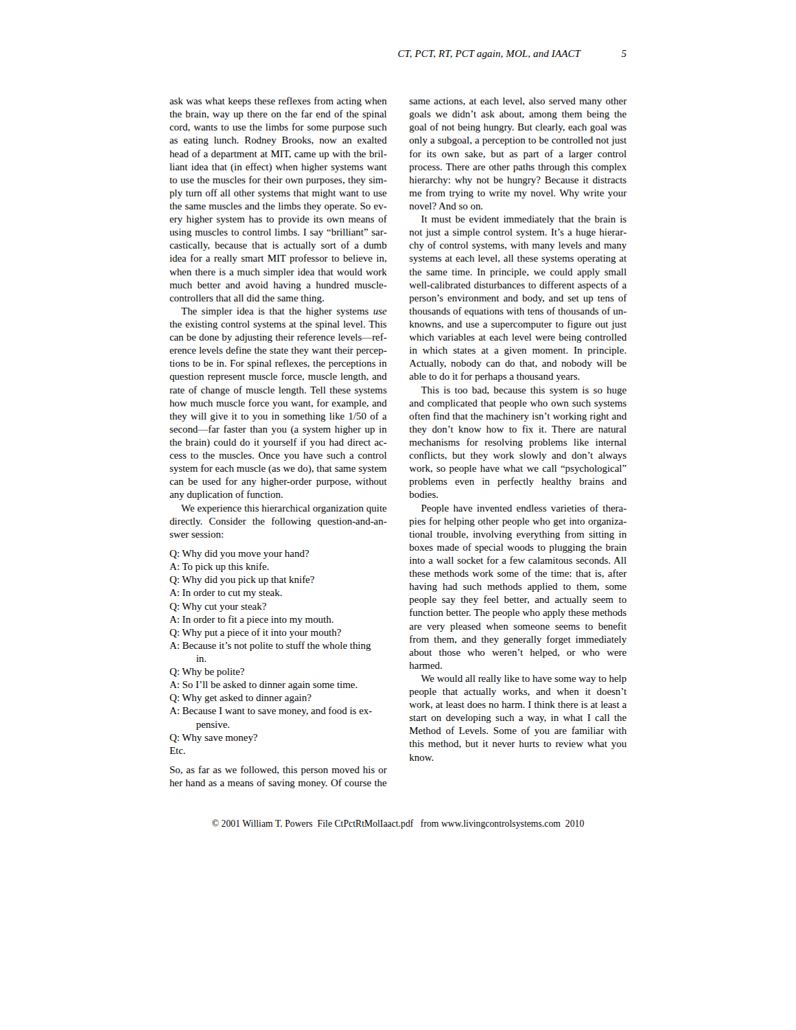CT, PCT, RT, PCT again, MOL, and IAACT 5
ask was what keeps these reflexes from acting when the brain, way up there on the far end of the spinal cord, wants to use the limbs for some purpose such as eating lunch. Rodney Brooks, now an exalted head of a department at MIT, came up with the brilliant idea that (in effect) when higher systems want to use the muscles for their own purposes, they simply turn off all other systems that might want to use the same muscles and the limbs they operate. So every higher system has to provide its own means of using muscles to control limbs. I say “brilliant” sarcastically, because that is actually sort of a dumb idea for a really smart MIT professor to believe in, when there is a much simpler idea that would work much better and avoid having a hundred muscle-controllers that all did the same thing.
The simpler idea is that the higher systems use the existing control systems at the spinal level. This can be done by adjusting their reference levels—reference levels define the state they want their perceptions to be in. For spinal reflexes, the perceptions in question represent muscle force, muscle length, and rate of change of muscle length. Tell these systems how much muscle force you want, for example, and they will give it to you in something like 1/50 of a second—far faster than you (a system higher up in the brain) could do it yourself if you had direct access to the muscles. Once you have such a control system for each muscle (as we do), that same system can be used for any higher-order purpose, without any duplication of function.
We experience this hierarchical organization quite directly. Consider the following question-and-answer session:
Q: Why did you move your hand?
A: To pick up this knife.
Q: Why did you pick up that knife?
A: In order to cut my steak.
Q: Why cut your steak?
A: In order to fit a piece into my mouth.
Q: Why put a piece of it into your mouth?
A: Because it’s not polite to stuff the whole thing
in.
Q: Why be polite?
A: So I’ll be asked to dinner again some time.
Q: Why get asked to dinner again?
A: Because I want to save money, and food is ex-
pensive.
Q: Why save money?
Etc.
So, as far as we followed, this person moved his or her hand as a means of saving money. Of course the same actions, at each level, also served many other goals we didn’t ask about, among them being the goal of not being hungry. But clearly, each goal was only a subgoal, a perception to be controlled not just for its own sake, but as part of a larger control process. There are other paths through this complex hierarchy: why not be hungry? Because it distracts me from trying to write my novel. Why write your novel? And so on.
It must be evident immediately that the brain is not just a simple control system. It’s a huge hierarchy of control systems, with many levels and many systems at each level, all these systems operating at the same time. In principle, we could apply small well-calibrated disturbances to different aspects of a person’s environment and body, and set up tens of thousands of equations with tens of thousands of unknowns, and use a supercomputer to figure out just which variables at each level were being controlled in which states at a given moment. In principle. Actually, nobody can do that, and nobody will be able to do it for perhaps a thousand years.
This is too bad, because this system is so huge and complicated that people who own such systems often find that the machinery isn’t working right and they don’t know how to fix it. There are natural mechanisms for resolving problems like internal conflicts, but they work slowly and don’t always work, so people have what we call “psychological” problems even in perfectly healthy brains and bodies.
People have invented endless varieties of therapies for helping other people who get into organizational trouble, involving everything from sitting in boxes made of special woods to plugging the brain into a wall socket for a few calamitous seconds. All these methods work some of the time: that is, after having had such methods applied to them, some people say they feel better, and actually seem to function better. The people who apply these methods are very pleased when someone seems to benefit from them, and they generally forget immediately about those who weren’t helped, or who were harmed.
We would all really like to have some way to help people that actually works, and when it doesn’t work, at least does no harm. I think there is at least a start on developing such a way, in what I call the Method of Levels. Some of you are familiar with this method, but it never hurts to review what you know.
© 2001 William T. Powers File CtPctRtMolIaact.pdf from www.livingcontrolsystems.com 2010